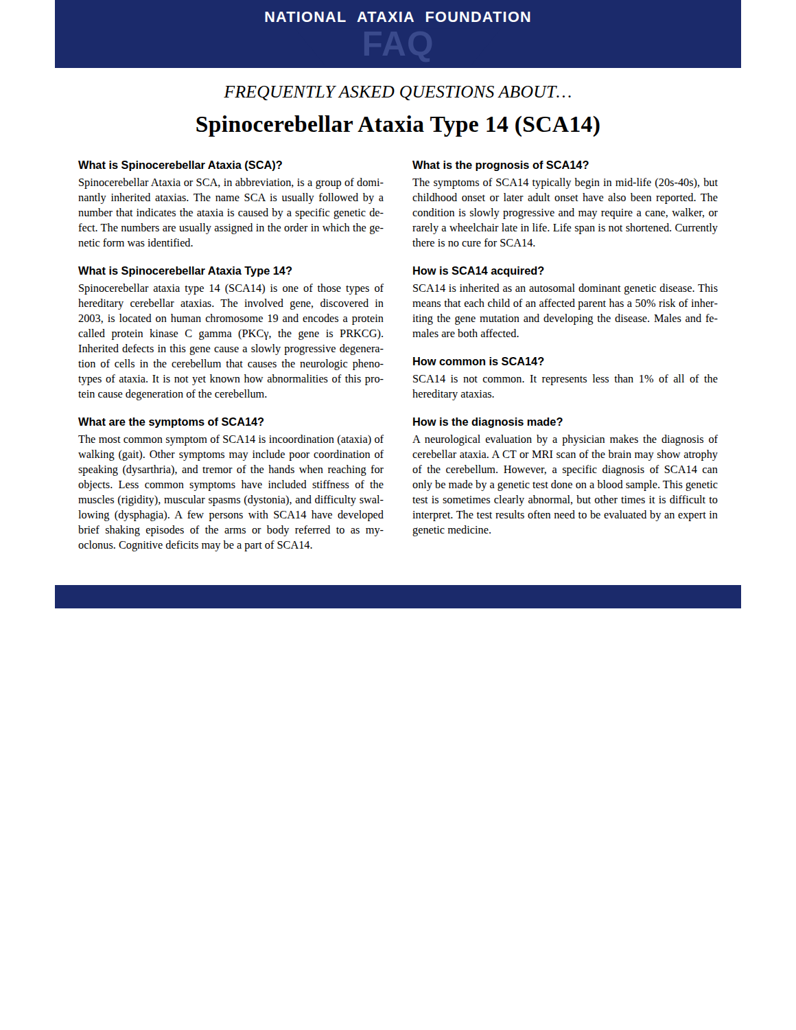NATIONAL ATAXIA FOUNDATION
FAQ
FREQUENTLY ASKED QUESTIONS ABOUT…
Spinocerebellar Ataxia Type 14 (SCA14)
What is Spinocerebellar Ataxia (SCA)?
Spinocerebellar Ataxia or SCA, in abbreviation, is a group of dominantly inherited ataxias. The name SCA is usually followed by a number that indicates the ataxia is caused by a specific genetic defect. The numbers are usually assigned in the order in which the genetic form was identified.
What is Spinocerebellar Ataxia Type 14?
Spinocerebellar ataxia type 14 (SCA14) is one of those types of hereditary cerebellar ataxias. The involved gene, discovered in 2003, is located on human chromosome 19 and encodes a protein called protein kinase C gamma (PKCγ, the gene is PRKCG). Inherited defects in this gene cause a slowly progressive degeneration of cells in the cerebellum that causes the neurologic phenotypes of ataxia. It is not yet known how abnormalities of this protein cause degeneration of the cerebellum.
What are the symptoms of SCA14?
The most common symptom of SCA14 is incoordination (ataxia) of walking (gait). Other symptoms may include poor coordination of speaking (dysarthria), and tremor of the hands when reaching for objects. Less common symptoms have included stiffness of the muscles (rigidity), muscular spasms (dystonia), and difficulty swallowing (dysphagia). A few persons with SCA14 have developed brief shaking episodes of the arms or body referred to as myoclonus. Cognitive deficits may be a part of SCA14.
What is the prognosis of SCA14?
The symptoms of SCA14 typically begin in mid-life (20s-40s), but childhood onset or later adult onset have also been reported. The condition is slowly progressive and may require a cane, walker, or rarely a wheelchair late in life. Life span is not shortened. Currently there is no cure for SCA14.
How is SCA14 acquired?
SCA14 is inherited as an autosomal dominant genetic disease. This means that each child of an affected parent has a 50% risk of inheriting the gene mutation and developing the disease. Males and females are both affected.
How common is SCA14?
SCA14 is not common. It represents less than 1% of all of the hereditary ataxias.
How is the diagnosis made?
A neurological evaluation by a physician makes the diagnosis of cerebellar ataxia. A CT or MRI scan of the brain may show atrophy of the cerebellum. However, a specific diagnosis of SCA14 can only be made by a genetic test done on a blood sample. This genetic test is sometimes clearly abnormal, but other times it is difficult to interpret. The test results often need to be evaluated by an expert in genetic medicine.